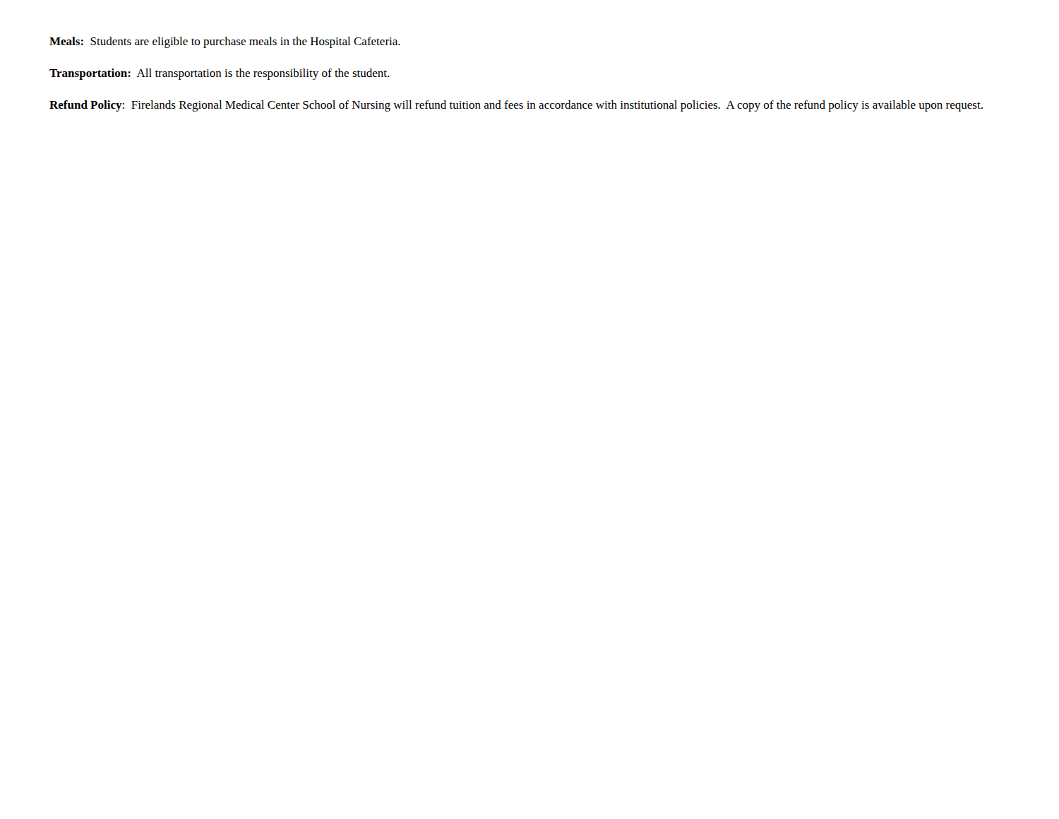Meals: Students are eligible to purchase meals in the Hospital Cafeteria.
Transportation: All transportation is the responsibility of the student.
Refund Policy: Firelands Regional Medical Center School of Nursing will refund tuition and fees in accordance with institutional policies. A copy of the refund policy is available upon request.